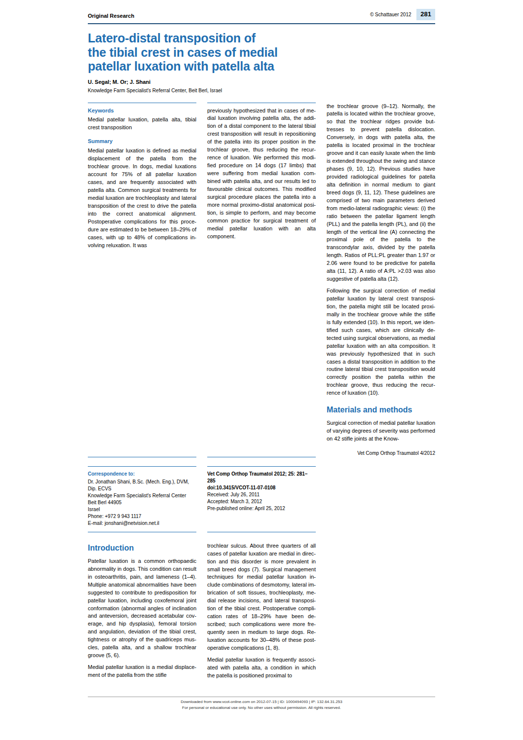Original Research
© Schattauer 2012 281
Latero-distal transposition of
the tibial crest in cases of medial
patellar luxation with patella alta
U. Segal; M. Or; J. Shani
Knowledge Farm Specialist's Referral Center, Beit Berl, Israel
Keywords
Medial patellar luxation, patella alta, tibial crest transposition
Summary
Medial patellar luxation is defined as medial displacement of the patella from the trochlear groove. In dogs, medial luxations account for 75% of all patellar luxation cases, and are frequently associated with patella alta. Common surgical treatments for medial luxation are trochleoplasty and lateral transposition of the crest to drive the patella into the correct anatomical alignment. Postoperative complications for this procedure are estimated to be between 18–29% of cases, with up to 48% of complications involving reluxation. It was
previously hypothesized that in cases of medial luxation involving patella alta, the addition of a distal component to the lateral tibial crest transposition will result in repositioning of the patella into its proper position in the trochlear groove, thus reducing the recurrence of luxation. We performed this modified procedure on 14 dogs (17 limbs) that were suffering from medial luxation combined with patella alta, and our results led to favourable clinical outcomes. This modified surgical procedure places the patella into a more normal proximo-distal anatomical position, is simple to perform, and may become common practice for surgical treatment of medial patellar luxation with an alta component.
the trochlear groove (9–12). Normally, the patella is located within the trochlear groove, so that the trochlear ridges provide buttresses to prevent patella dislocation. Conversely, in dogs with patella alta, the patella is located proximal in the trochlear groove and it can easily luxate when the limb is extended throughout the swing and stance phases (9, 10, 12). Previous studies have provided radiological guidelines for patella alta definition in normal medium to giant breed dogs (9, 11, 12). These guidelines are comprised of two main parameters derived from medio-lateral radiographic views: (i) the ratio between the patellar ligament length (PLL) and the patella length (PL), and (ii) the length of the vertical line (A) connecting the proximal pole of the patella to the transcondylar axis, divided by the patella length. Ratios of PLL:PL greater than 1.97 or 2.06 were found to be predictive for patella alta (11, 12). A ratio of A:PL >2.03 was also suggestive of patella alta (12).
Following the surgical correction of medial patellar luxation by lateral crest transposition, the patella might still be located proximally in the trochlear groove while the stifle is fully extended (10). In this report, we identified such cases, which are clinically detected using surgical observations, as medial patellar luxation with an alta composition. It was previously hypothesized that in such cases a distal transposition in addition to the routine lateral tibial crest transposition would correctly position the patella within the trochlear groove, thus reducing the recurrence of luxation (10).
Materials and methods
Surgical correction of medial patellar luxation of varying degrees of severity was performed on 42 stifle joints at the Know-
Vet Comp Orthop Traumatol 4/2012
Correspondence to:
Dr. Jonathan Shani, B.Sc. (Mech. Eng.), DVM,
Dip. ECVS
Knowledge Farm Specialist's Referral Center
Beit Berl 44905
Israel
Phone: +972 9 943 1117
E-mail: jonshani@netvision.net.il
Vet Comp Orthop Traumatol 2012; 25: 281–285
doi:10.3415/VCOT-11-07-0108
Received: July 26, 2011
Accepted: March 3, 2012
Pre-published online: April 25, 2012
Introduction
Patellar luxation is a common orthopaedic abnormality in dogs. This condition can result in osteoarthritis, pain, and lameness (1–4). Multiple anatomical abnormalities have been suggested to contribute to predisposition for patellar luxation, including coxofemoral joint conformation (abnormal angles of inclination and anteversion, decreased acetabular coverage, and hip dysplasia), femoral torsion and angulation, deviation of the tibial crest, tightness or atrophy of the quadriceps muscles, patella alta, and a shallow trochlear groove (5, 6).
Medial patellar luxation is a medial displacement of the patella from the stifle
trochlear sulcus. About three quarters of all cases of patellar luxation are medial in direction and this disorder is more prevalent in small breed dogs (7). Surgical management techniques for medial patellar luxation include combinations of desmotomy, lateral imbrication of soft tissues, trochleoplasty, medial release incisions, and lateral transposition of the tibial crest. Postoperative complication rates of 18–29% have been described; such complications were more frequently seen in medium to large dogs. Re-luxation accounts for 30–48% of these postoperative complications (1, 8).
Medial patellar luxation is frequently associated with patella alta, a condition in which the patella is positioned proximal to
Downloaded from www.vcot-online.com on 2012-07-15 | ID: 1000494093 | IP: 132.64.31.253
For personal or educational use only. No other uses without permission. All rights reserved.